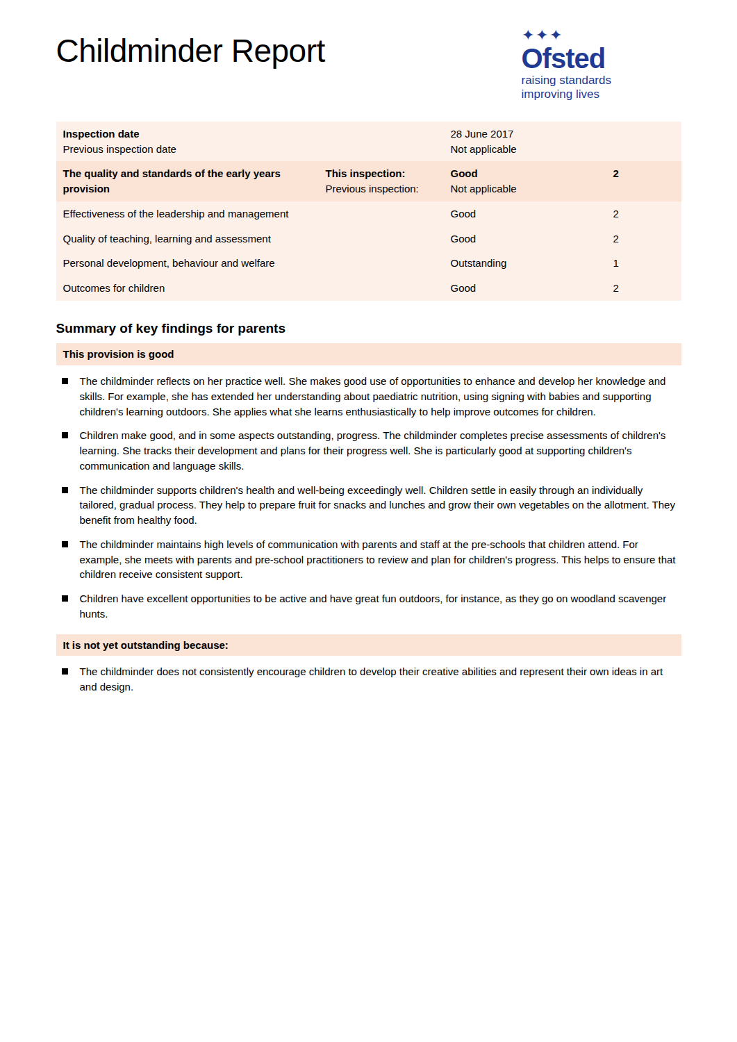Childminder Report
✦✦✦
Ofsted
raising standards
improving lives
| Inspection date Previous inspection date | | 28 June 2017 Not applicable | |
| The quality and standards of the early years provision | This inspection: Previous inspection: | Good Not applicable | 2 |
| Effectiveness of the leadership and management | | Good | 2 |
| Quality of teaching, learning and assessment | | Good | 2 |
| Personal development, behaviour and welfare | | Outstanding | 1 |
| Outcomes for children | | Good | 2 |
Summary of key findings for parents
This provision is good
The childminder reflects on her practice well. She makes good use of opportunities to enhance and develop her knowledge and skills. For example, she has extended her understanding about paediatric nutrition, using signing with babies and supporting children's learning outdoors. She applies what she learns enthusiastically to help improve outcomes for children.
Children make good, and in some aspects outstanding, progress. The childminder completes precise assessments of children's learning. She tracks their development and plans for their progress well. She is particularly good at supporting children's communication and language skills.
The childminder supports children's health and well-being exceedingly well. Children settle in easily through an individually tailored, gradual process. They help to prepare fruit for snacks and lunches and grow their own vegetables on the allotment. They benefit from healthy food.
The childminder maintains high levels of communication with parents and staff at the pre-schools that children attend. For example, she meets with parents and pre-school practitioners to review and plan for children's progress. This helps to ensure that children receive consistent support.
Children have excellent opportunities to be active and have great fun outdoors, for instance, as they go on woodland scavenger hunts.
It is not yet outstanding because:
The childminder does not consistently encourage children to develop their creative abilities and represent their own ideas in art and design.